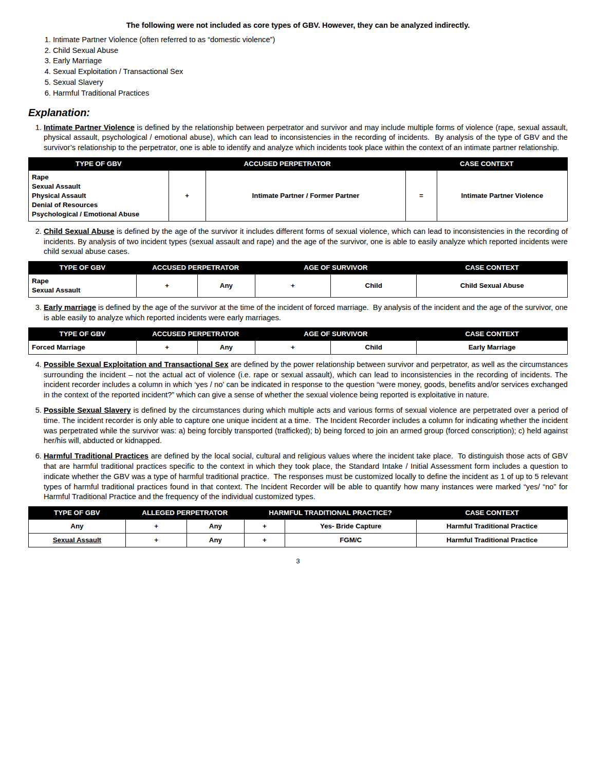The following were not included as core types of GBV. However, they can be analyzed indirectly.
Intimate Partner Violence (often referred to as “domestic violence”)
Child Sexual Abuse
Early Marriage
Sexual Exploitation / Transactional Sex
Sexual Slavery
Harmful Traditional Practices
Explanation:
Intimate Partner Violence is defined by the relationship between perpetrator and survivor and may include multiple forms of violence (rape, sexual assault, physical assault, psychological / emotional abuse), which can lead to inconsistencies in the recording of incidents. By analysis of the type of GBV and the survivor’s relationship to the perpetrator, one is able to identify and analyze which incidents took place within the context of an intimate partner relationship.
| TYPE OF GBV | ACCUSED PERPETRATOR | CASE CONTEXT |
| --- | --- | --- |
| Rape Sexual Assault Physical Assault Denial of Resources Psychological / Emotional Abuse | + | Intimate Partner / Former Partner | = | Intimate Partner Violence |
Child Sexual Abuse is defined by the age of the survivor it includes different forms of sexual violence, which can lead to inconsistencies in the recording of incidents. By analysis of two incident types (sexual assault and rape) and the age of the survivor, one is able to easily analyze which reported incidents were child sexual abuse cases.
| TYPE OF GBV | ACCUSED PERPETRATOR | AGE OF SURVIVOR | CASE CONTEXT |
| --- | --- | --- | --- |
| Rape Sexual Assault | + | Any | + | Child | Child Sexual Abuse |
Early marriage is defined by the age of the survivor at the time of the incident of forced marriage. By analysis of the incident and the age of the survivor, one is able easily to analyze which reported incidents were early marriages.
| TYPE OF GBV | ACCUSED PERPETRATOR | AGE OF SURVIVOR | CASE CONTEXT |
| --- | --- | --- | --- |
| Forced Marriage | + | Any | + | Child | Early Marriage |
Possible Sexual Exploitation and Transactional Sex are defined by the power relationship between survivor and perpetrator, as well as the circumstances surrounding the incident – not the actual act of violence (i.e. rape or sexual assault), which can lead to inconsistencies in the recording of incidents. The incident recorder includes a column in which ‘yes / no’ can be indicated in response to the question “were money, goods, benefits and/or services exchanged in the context of the reported incident?” which can give a sense of whether the sexual violence being reported is exploitative in nature.
Possible Sexual Slavery is defined by the circumstances during which multiple acts and various forms of sexual violence are perpetrated over a period of time. The incident recorder is only able to capture one unique incident at a time. The Incident Recorder includes a column for indicating whether the incident was perpetrated while the survivor was: a) being forcibly transported (trafficked); b) being forced to join an armed group (forced conscription); c) held against her/his will, abducted or kidnapped.
Harmful Traditional Practices are defined by the local social, cultural and religious values where the incident take place. To distinguish those acts of GBV that are harmful traditional practices specific to the context in which they took place, the Standard Intake / Initial Assessment form includes a question to indicate whether the GBV was a type of harmful traditional practice. The responses must be customized locally to define the incident as 1 of up to 5 relevant types of harmful traditional practices found in that context. The Incident Recorder will be able to quantify how many instances were marked “yes/ “no” for Harmful Traditional Practice and the frequency of the individual customized types.
| TYPE OF GBV | ALLEGED PERPETRATOR | HARMFUL TRADITIONAL PRACTICE? | CASE CONTEXT |
| --- | --- | --- | --- |
| Any | + | Any | + | Yes- Bride Capture | Harmful Traditional Practice |
| Sexual Assault | + | Any | + | FGM/C | Harmful Traditional Practice |
3